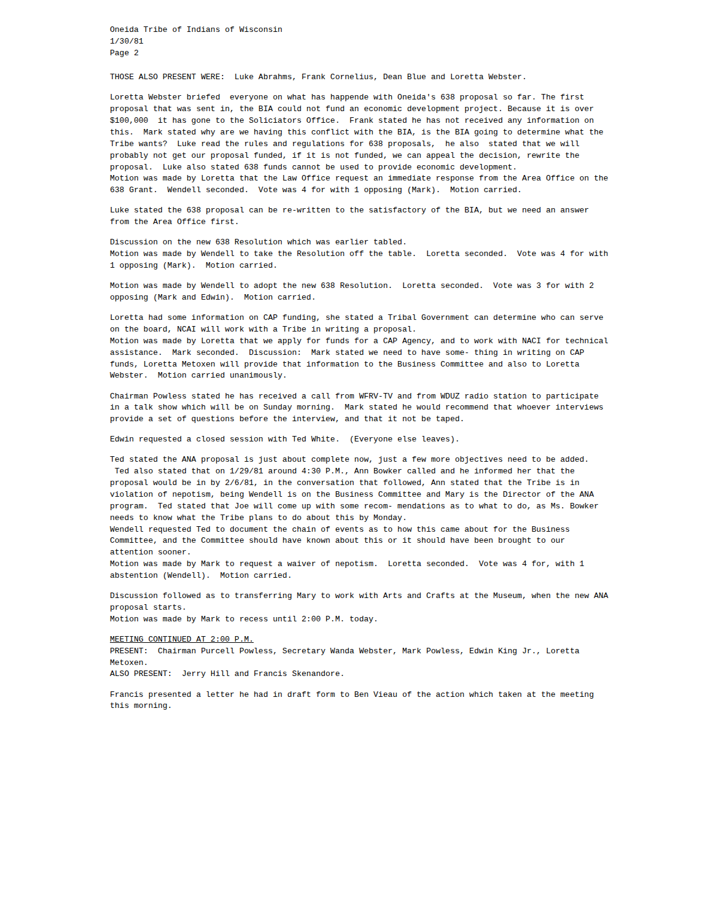Oneida Tribe of Indians of Wisconsin
1/30/81
Page 2
THOSE ALSO PRESENT WERE: Luke Abrahms, Frank Cornelius, Dean Blue and Loretta Webster.
Loretta Webster briefed everyone on what has happende with Oneida's 638 proposal so far. The first proposal that was sent in, the BIA could not fund an economic development project. Because it is over $100,000 it has gone to the Soliciators Office. Frank stated he has not received any information on this. Mark stated why are we having this conflict with the BIA, is the BIA going to determine what the Tribe wants? Luke read the rules and regulations for 638 proposals, he also stated that we will probably not get our proposal funded, if it is not funded, we can appeal the decision, rewrite the proposal. Luke also stated 638 funds cannot be used to provide economic development.
Motion was made by Loretta that the Law Office request an immediate response from the Area Office on the 638 Grant. Wendell seconded. Vote was 4 for with 1 opposing (Mark). Motion carried.
Luke stated the 638 proposal can be re-written to the satisfactory of the BIA, but we need an answer from the Area Office first.
Discussion on the new 638 Resolution which was earlier tabled.
Motion was made by Wendell to take the Resolution off the table. Loretta seconded. Vote was 4 for with 1 opposing (Mark). Motion carried.
Motion was made by Wendell to adopt the new 638 Resolution. Loretta seconded. Vote was 3 for with 2 opposing (Mark and Edwin). Motion carried.
Loretta had some information on CAP funding, she stated a Tribal Government can determine who can serve on the board, NCAI will work with a Tribe in writing a proposal.
Motion was made by Loretta that we apply for funds for a CAP Agency, and to work with NACI for technical assistance. Mark seconded. Discussion: Mark stated we need to have some- thing in writing on CAP funds, Loretta Metoxen will provide that information to the Business Committee and also to Loretta Webster. Motion carried unanimously.
Chairman Powless stated he has received a call from WFRV-TV and from WDUZ radio station to participate in a talk show which will be on Sunday morning. Mark stated he would recommend that whoever interviews provide a set of questions before the interview, and that it not be taped.
Edwin requested a closed session with Ted White. (Everyone else leaves).
Ted stated the ANA proposal is just about complete now, just a few more objectives need to be added. Ted also stated that on 1/29/81 around 4:30 P.M., Ann Bowker called and he informed her that the proposal would be in by 2/6/81, in the conversation that followed, Ann stated that the Tribe is in violation of nepotism, being Wendell is on the Business Committee and Mary is the Director of the ANA program. Ted stated that Joe will come up with some recom- mendations as to what to do, as Ms. Bowker needs to know what the Tribe plans to do about this by Monday.
Wendell requested Ted to document the chain of events as to how this came about for the Business Committee, and the Committee should have known about this or it should have been brought to our attention sooner.
Motion was made by Mark to request a waiver of nepotism. Loretta seconded. Vote was 4 for, with 1 abstention (Wendell). Motion carried.
Discussion followed as to transferring Mary to work with Arts and Crafts at the Museum, when the new ANA proposal starts.
Motion was made by Mark to recess until 2:00 P.M. today.
MEETING CONTINUED AT 2:00 P.M.
PRESENT: Chairman Purcell Powless, Secretary Wanda Webster, Mark Powless, Edwin King Jr., Loretta Metoxen.
ALSO PRESENT: Jerry Hill and Francis Skenandore.
Francis presented a letter he had in draft form to Ben Vieau of the action which taken at the meeting this morning.